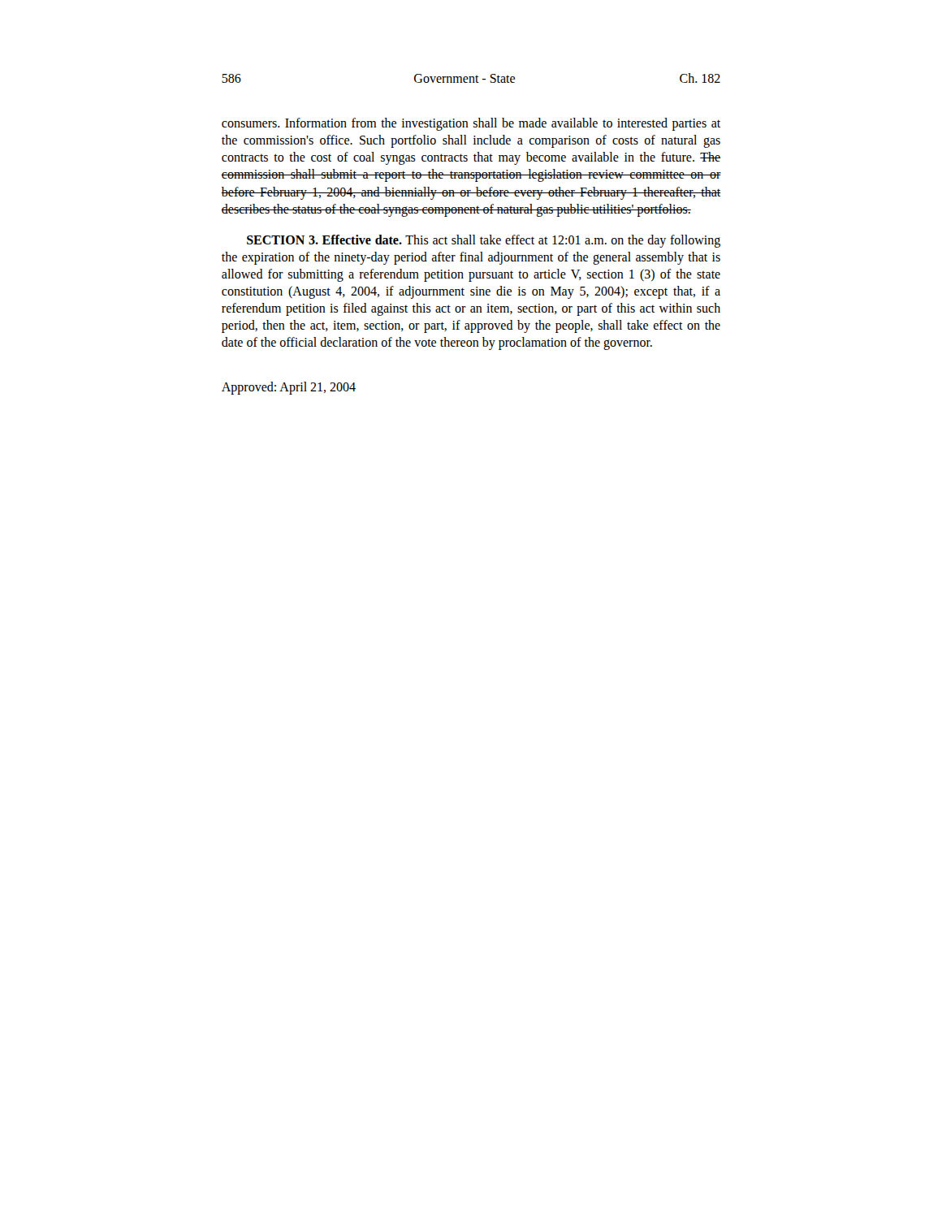586 Government - State Ch. 182
consumers. Information from the investigation shall be made available to interested parties at the commission's office. Such portfolio shall include a comparison of costs of natural gas contracts to the cost of coal syngas contracts that may become available in the future. The commission shall submit a report to the transportation legislation review committee on or before February 1, 2004, and biennially on or before every other February 1 thereafter, that describes the status of the coal syngas component of natural gas public utilities' portfolios.
SECTION 3. Effective date. This act shall take effect at 12:01 a.m. on the day following the expiration of the ninety-day period after final adjournment of the general assembly that is allowed for submitting a referendum petition pursuant to article V, section 1 (3) of the state constitution (August 4, 2004, if adjournment sine die is on May 5, 2004); except that, if a referendum petition is filed against this act or an item, section, or part of this act within such period, then the act, item, section, or part, if approved by the people, shall take effect on the date of the official declaration of the vote thereon by proclamation of the governor.
Approved: April 21, 2004